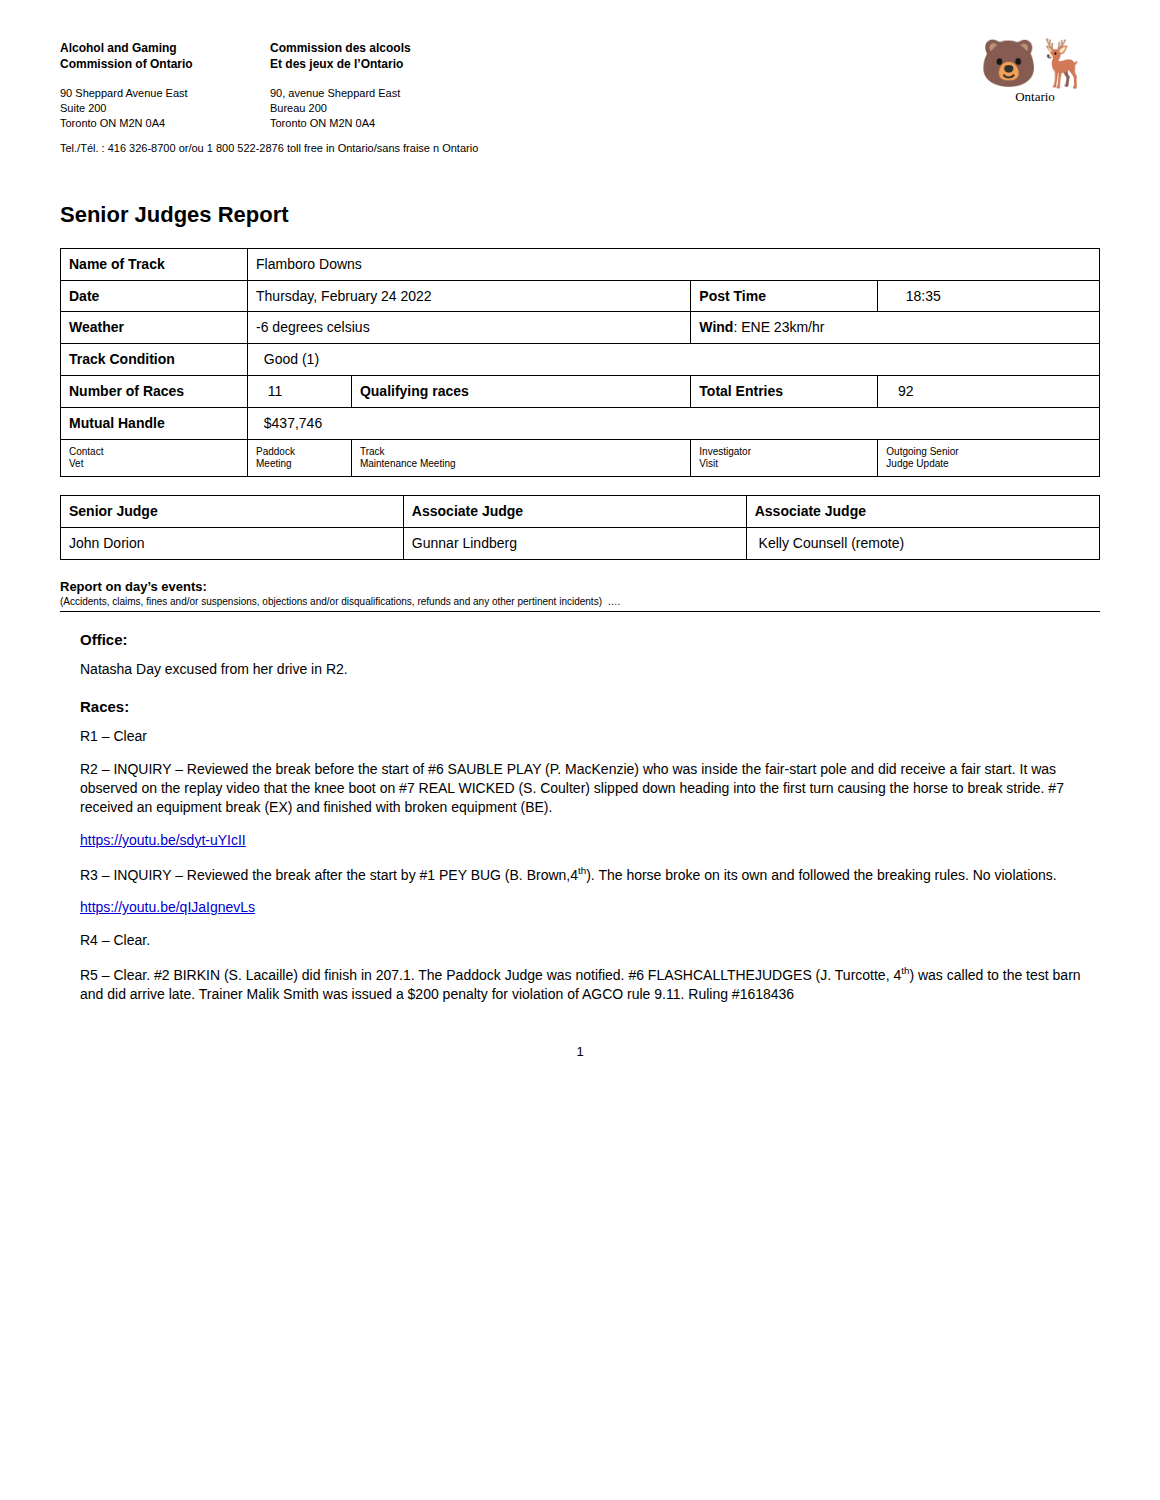Alcohol and Gaming
Commission of Ontario
90 Sheppard Avenue East
Suite 200
Toronto ON M2N 0A4
Commission des alcools
Et des jeux de l’Ontario
90, avenue Sheppard East
Bureau 200
Toronto ON M2N 0A4
Tel./Tél. : 416 326-8700 or/ou 1 800 522-2876 toll free in Ontario/sans fraise n Ontario
🐻🦌
Ontario
Senior Judges Report
| Name of Track | Flamboro Downs |
| Date | Thursday, February 24 2022 | Post Time | 18:35 |
| Weather | -6 degrees celsius | Wind : ENE 23km/hr |
| Track Condition | Good (1) |
| Number of Races | 11 | Qualifying races | Total Entries | 92 |
| Mutual Handle | $437,746 |
| Contact Vet | Paddock Meeting | Track Maintenance Meeting | Investigator Visit | Outgoing Senior Judge Update |
| Senior Judge | Associate Judge | Associate Judge |
| John Dorion | Gunnar Lindberg | Kelly Counsell (remote) |
Report on day’s events:
(Accidents, claims, fines and/or suspensions, objections and/or disqualifications, refunds and any other pertinent incidents) ….
Office:
Natasha Day excused from her drive in R2.
Races:
R1 – Clear
R2 – INQUIRY – Reviewed the break before the start of #6 SAUBLE PLAY (P. MacKenzie) who was inside the fair-start pole and did receive a fair start. It was observed on the replay video that the knee boot on #7 REAL WICKED (S. Coulter) slipped down heading into the first turn causing the horse to break stride. #7 received an equipment break (EX) and finished with broken equipment (BE).
https://youtu.be/sdyt-uYIcII
R3 – INQUIRY – Reviewed the break after the start by #1 PEY BUG (B. Brown,4th). The horse broke on its own and followed the breaking rules. No violations.
https://youtu.be/qIJaIgnevLs
R4 – Clear.
R5 – Clear. #2 BIRKIN (S. Lacaille) did finish in 207.1. The Paddock Judge was notified. #6 FLASHCALLTHEJUDGES (J. Turcotte, 4th) was called to the test barn and did arrive late. Trainer Malik Smith was issued a $200 penalty for violation of AGCO rule 9.11. Ruling #1618436
1